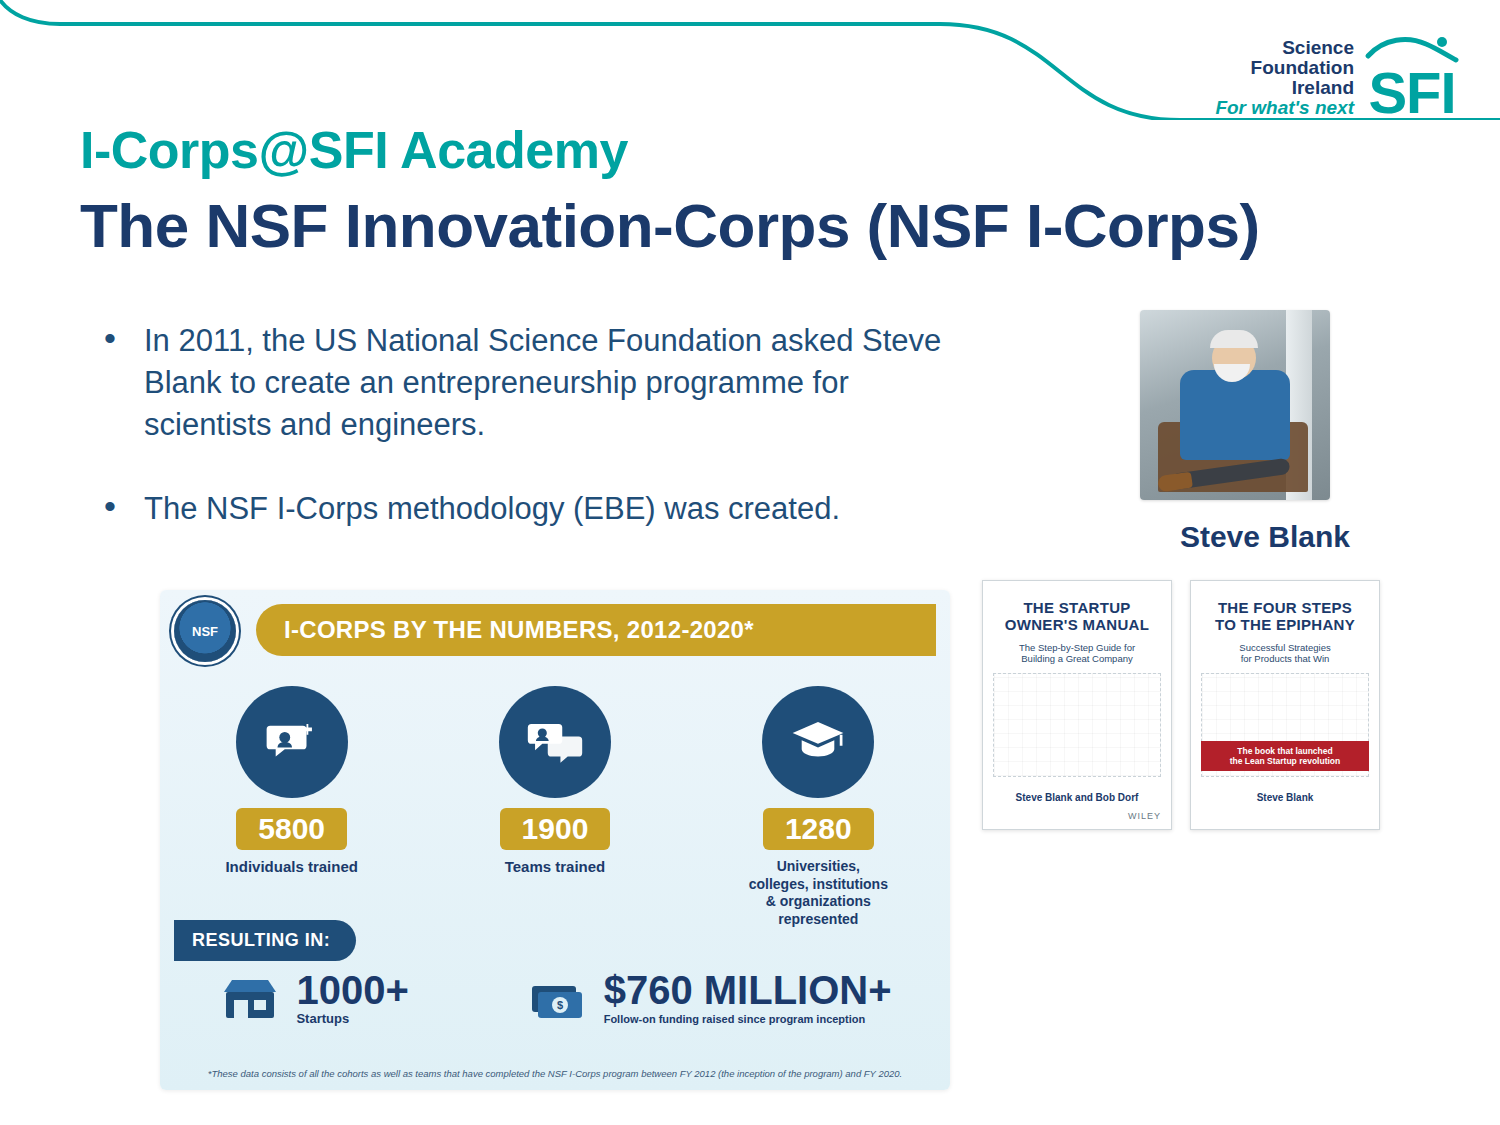Science
Foundation
Ireland
For what's next
SFI
I-Corps@SFI Academy
The NSF Innovation-Corps (NSF I-Corps)
In 2011, the US National Science Foundation asked Steve Blank to create an entrepreneurship programme for scientists and engineers.
The NSF I-Corps methodology (EBE) was created.
Steve Blank
THE STARTUP
OWNER'S MANUAL
The Step-by-Step Guide for
Building a Great Company
Steve Blank and Bob Dorf
WILEY
THE FOUR STEPS
TO THE EPIPHANY
Successful Strategies
for Products that Win
The book that launched
the Lean Startup revolution
Steve Blank
NSF
I-CORPS BY THE NUMBERS, 2012-2020*
5800
Individuals trained
1900
Teams trained
1280
Universities,
colleges, institutions
& organizations
represented
RESULTING IN:
1000+Startups
$
$760 MILLION+ Follow-on funding raised since program inception
*These data consists of all the cohorts as well as teams that have completed the NSF I-Corps program between FY 2012 (the inception of the program) and FY 2020.